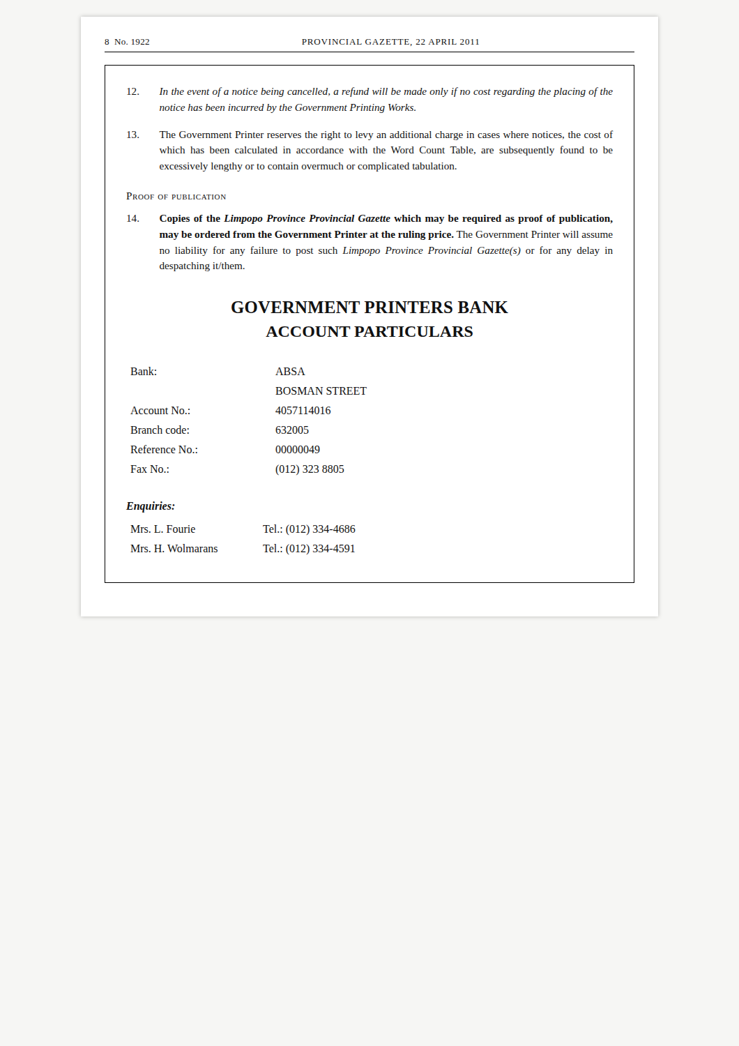8 No. 1922
PROVINCIAL GAZETTE, 22 APRIL 2011
12. In the event of a notice being cancelled, a refund will be made only if no cost regarding the placing of the notice has been incurred by the Government Printing Works.
13. The Government Printer reserves the right to levy an additional charge in cases where notices, the cost of which has been calculated in accordance with the Word Count Table, are subsequently found to be excessively lengthy or to contain overmuch or complicated tabulation.
Proof of publication
14. Copies of the Limpopo Province Provincial Gazette which may be required as proof of publication, may be ordered from the Government Printer at the ruling price. The Government Printer will assume no liability for any failure to post such Limpopo Province Provincial Gazette(s) or for any delay in despatching it/them.
GOVERNMENT PRINTERS BANK
ACCOUNT PARTICULARS
| Bank: | ABSA |
| | BOSMAN STREET |
| Account No.: | 4057114016 |
| Branch code: | 632005 |
| Reference No.: | 00000049 |
| Fax No.: | (012) 323 8805 |
Enquiries:
| Mrs. L. Fourie | Tel.: (012) 334-4686 |
| Mrs. H. Wolmarans | Tel.: (012) 334-4591 |